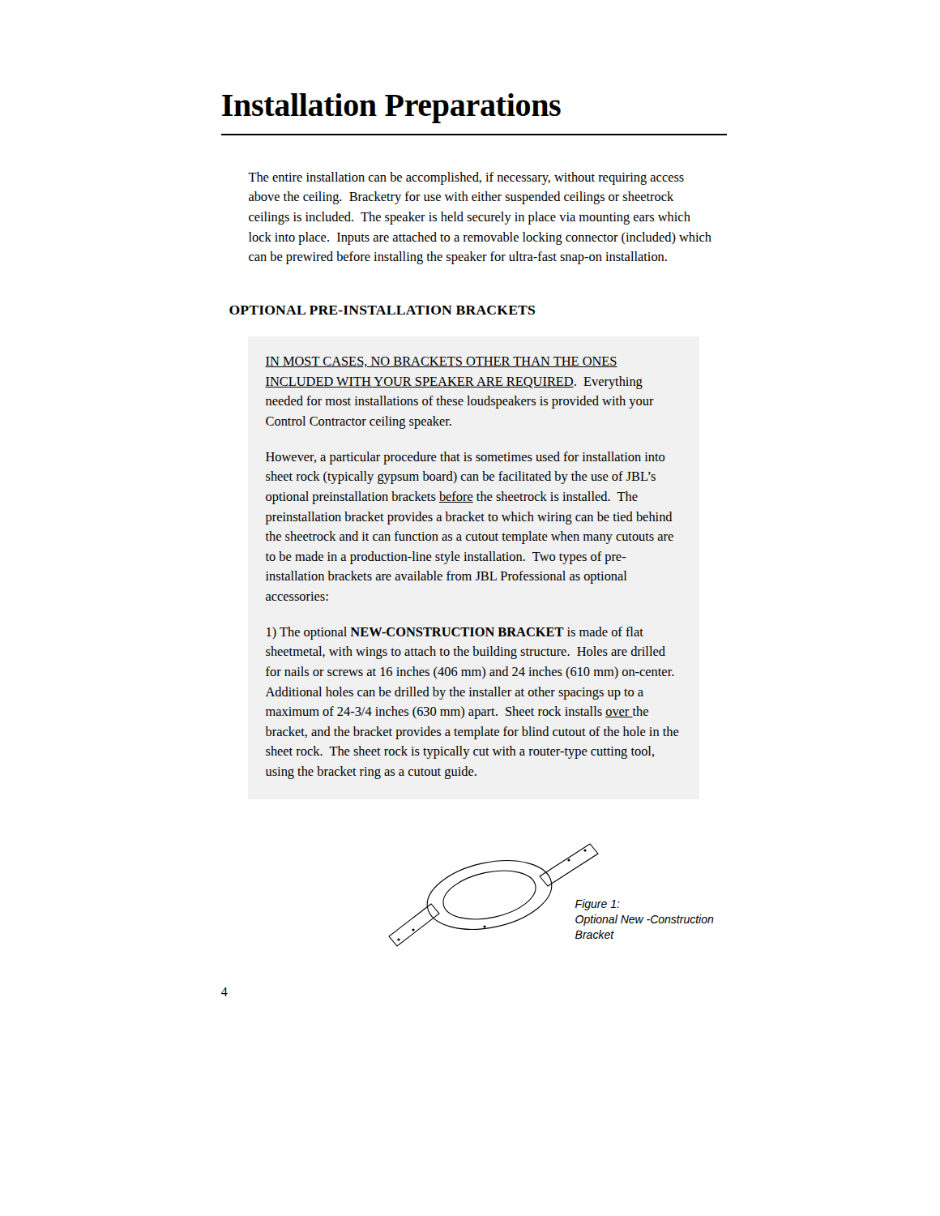Installation Preparations
The entire installation can be accomplished, if necessary, without requiring access above the ceiling. Bracketry for use with either suspended ceilings or sheetrock ceilings is included. The speaker is held securely in place via mounting ears which lock into place. Inputs are attached to a removable locking connector (included) which can be prewired before installing the speaker for ultra-fast snap-on installation.
OPTIONAL PRE-INSTALLATION BRACKETS
IN MOST CASES, NO BRACKETS OTHER THAN THE ONES INCLUDED WITH YOUR SPEAKER ARE REQUIRED. Everything needed for most installations of these loudspeakers is provided with your Control Contractor ceiling speaker.
However, a particular procedure that is sometimes used for installation into sheet rock (typically gypsum board) can be facilitated by the use of JBL’s optional preinstallation brackets before the sheetrock is installed. The preinstallation bracket provides a bracket to which wiring can be tied behind the sheetrock and it can function as a cutout template when many cutouts are to be made in a production-line style installation. Two types of pre-installation brackets are available from JBL Professional as optional accessories:
1) The optional NEW-CONSTRUCTION BRACKET is made of flat sheetmetal, with wings to attach to the building structure. Holes are drilled for nails or screws at 16 inches (406 mm) and 24 inches (610 mm) on-center. Additional holes can be drilled by the installer at other spacings up to a maximum of 24-3/4 inches (630 mm) apart. Sheet rock installs over the bracket, and the bracket provides a template for blind cutout of the hole in the sheet rock. The sheet rock is typically cut with a router-type cutting tool, using the bracket ring as a cutout guide.
Figure 1:
Optional New -Construction Bracket
4